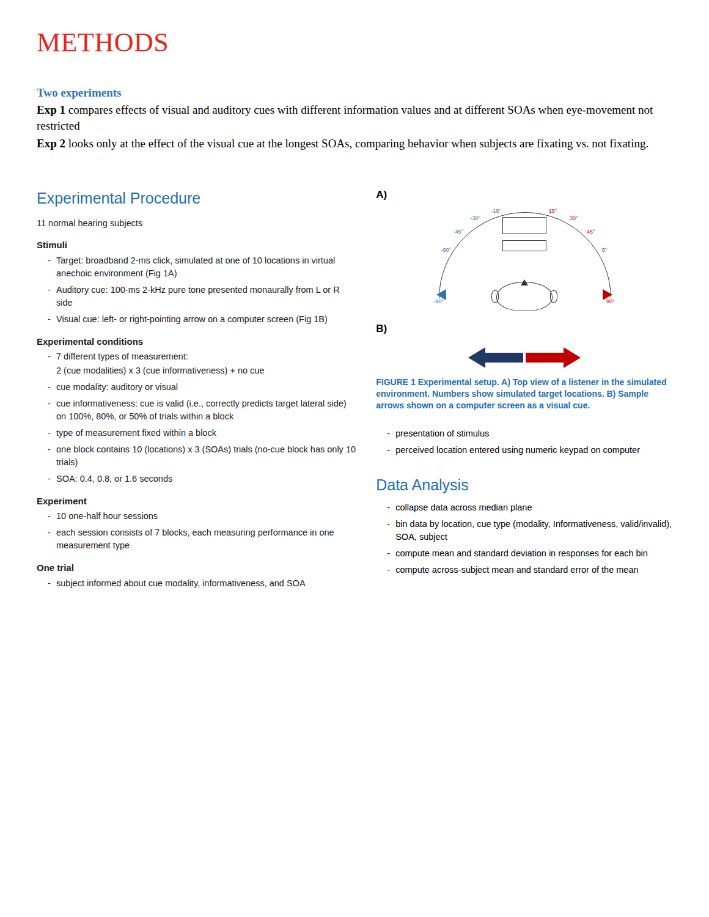METHODS
Two experiments
Exp 1 compares effects of visual and auditory cues with different information values and at different SOAs when eye-movement not restricted
Exp 2 looks only at the effect of the visual cue at the longest SOAs, comparing behavior when subjects are fixating vs. not fixating.
Experimental Procedure
11 normal hearing subjects
Stimuli
Target: broadband 2-ms click, simulated at one of 10 locations in virtual anechoic environment (Fig 1A)
Auditory cue: 100-ms 2-kHz pure tone presented monaurally from L or R side
Visual cue: left- or right-pointing arrow on a computer screen (Fig 1B)
Experimental conditions
7 different types of measurement:
2 (cue modalities) x 3 (cue informativeness) + no cue
cue modality: auditory or visual
cue informativeness: cue is valid (i.e., correctly predicts target lateral side) on 100%, 80%, or 50% of trials within a block
type of measurement fixed within a block
one block contains 10 (locations) x 3 (SOAs) trials (no-cue block has only 10 trials)
SOA: 0.4, 0.8, or 1.6 seconds
Experiment
10 one-half hour sessions
each session consists of 7 blocks, each measuring performance in one measurement type
One trial
subject informed about cue modality, informativeness, and SOA
A)
-15° 15° -30° 30° -45° 45° -60° 0° -90° 90°
B)
FIGURE 1 Experimental setup. A) Top view of a listener in the simulated environment. Numbers show simulated target locations. B) Sample arrows shown on a computer screen as a visual cue.
presentation of stimulus
perceived location entered using numeric keypad on computer
Data Analysis
collapse data across median plane
bin data by location, cue type (modality, Informativeness, valid/invalid), SOA, subject
compute mean and standard deviation in responses for each bin
compute across-subject mean and standard error of the mean